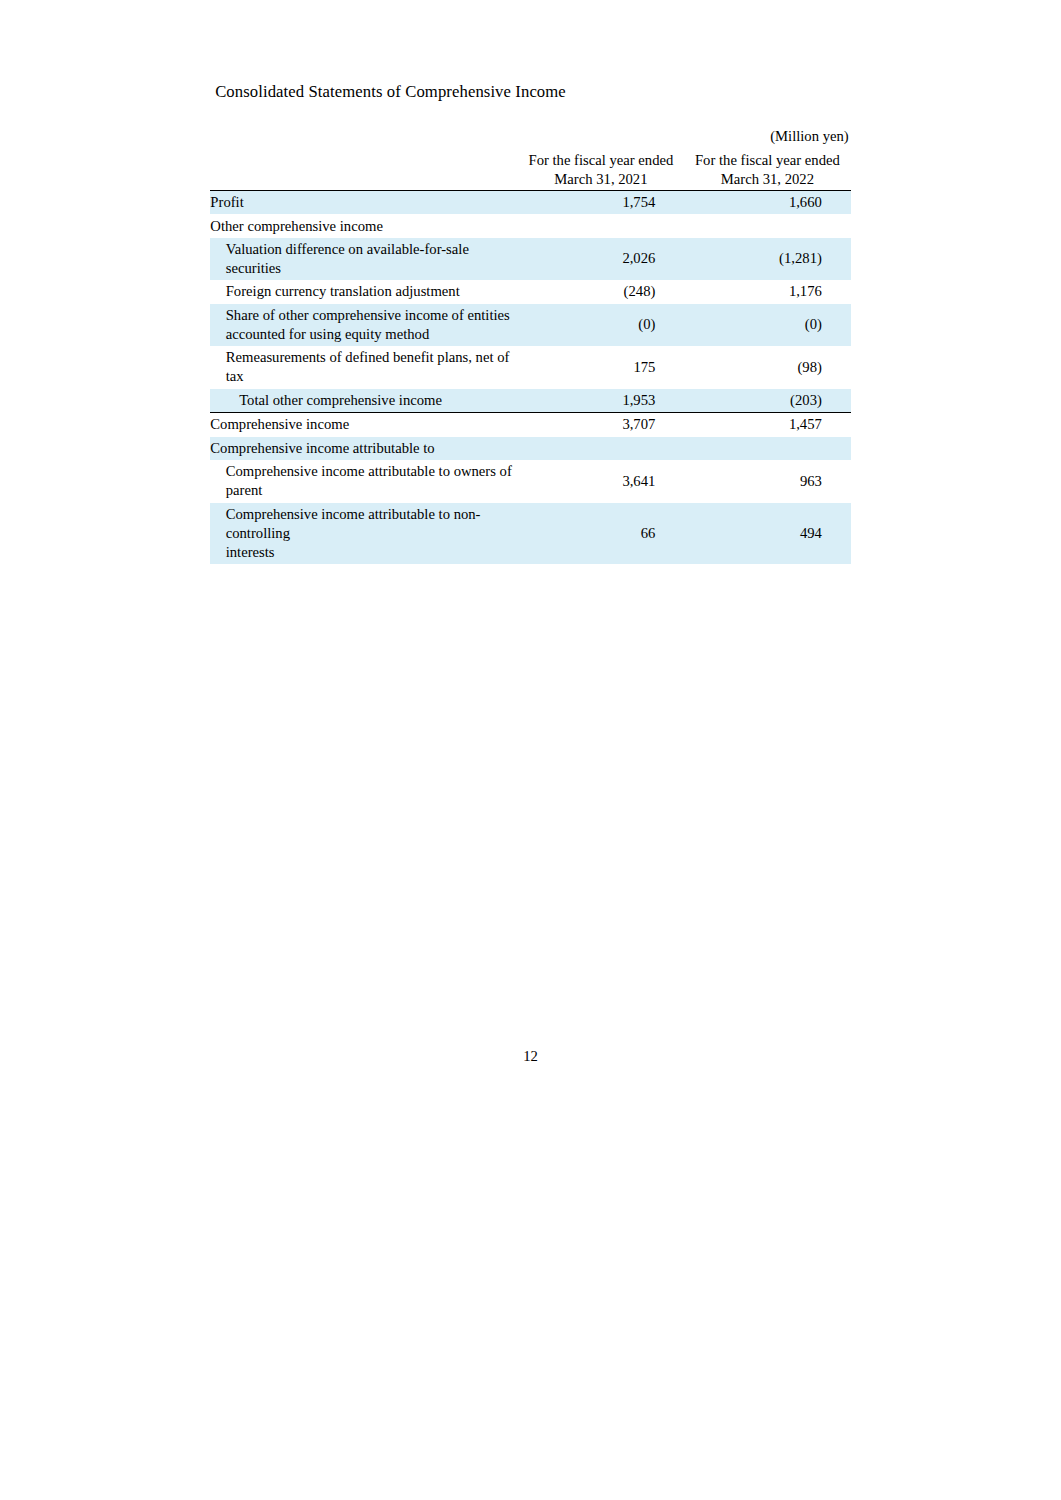Consolidated Statements of Comprehensive Income
(Million yen)
| | For the fiscal year ended March 31, 2021 | For the fiscal year ended March 31, 2022 |
| --- | --- | --- |
| Profit | 1,754 | 1,660 |
| Other comprehensive income | | |
| Valuation difference on available-for-sale securities | 2,026 | (1,281) |
| Foreign currency translation adjustment | (248) | 1,176 |
| Share of other comprehensive income of entities accounted for using equity method | (0) | (0) |
| Remeasurements of defined benefit plans, net of tax | 175 | (98) |
| Total other comprehensive income | 1,953 | (203) |
| Comprehensive income | 3,707 | 1,457 |
| Comprehensive income attributable to | | |
| Comprehensive income attributable to owners of parent | 3,641 | 963 |
| Comprehensive income attributable to non-controlling interests | 66 | 494 |
12